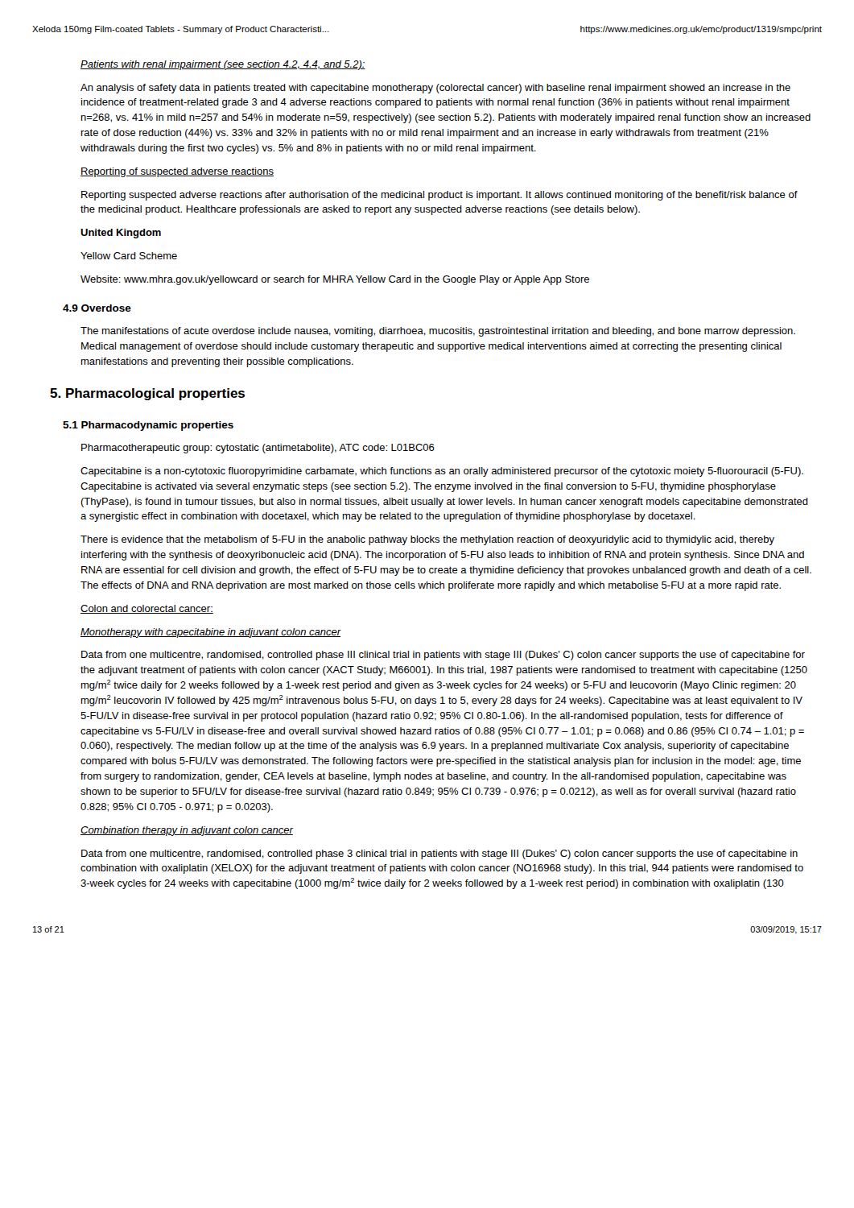Xeloda 150mg Film-coated Tablets - Summary of Product Characteristi...
https://www.medicines.org.uk/emc/product/1319/smpc/print
Patients with renal impairment (see section 4.2, 4.4, and 5.2):
An analysis of safety data in patients treated with capecitabine monotherapy (colorectal cancer) with baseline renal impairment showed an increase in the incidence of treatment-related grade 3 and 4 adverse reactions compared to patients with normal renal function (36% in patients without renal impairment n=268, vs. 41% in mild n=257 and 54% in moderate n=59, respectively) (see section 5.2). Patients with moderately impaired renal function show an increased rate of dose reduction (44%) vs. 33% and 32% in patients with no or mild renal impairment and an increase in early withdrawals from treatment (21% withdrawals during the first two cycles) vs. 5% and 8% in patients with no or mild renal impairment.
Reporting of suspected adverse reactions
Reporting suspected adverse reactions after authorisation of the medicinal product is important. It allows continued monitoring of the benefit/risk balance of the medicinal product. Healthcare professionals are asked to report any suspected adverse reactions (see details below).
United Kingdom
Yellow Card Scheme
Website: www.mhra.gov.uk/yellowcard or search for MHRA Yellow Card in the Google Play or Apple App Store
4.9 Overdose
The manifestations of acute overdose include nausea, vomiting, diarrhoea, mucositis, gastrointestinal irritation and bleeding, and bone marrow depression. Medical management of overdose should include customary therapeutic and supportive medical interventions aimed at correcting the presenting clinical manifestations and preventing their possible complications.
5. Pharmacological properties
5.1 Pharmacodynamic properties
Pharmacotherapeutic group: cytostatic (antimetabolite), ATC code: L01BC06
Capecitabine is a non-cytotoxic fluoropyrimidine carbamate, which functions as an orally administered precursor of the cytotoxic moiety 5-fluorouracil (5-FU). Capecitabine is activated via several enzymatic steps (see section 5.2). The enzyme involved in the final conversion to 5-FU, thymidine phosphorylase (ThyPase), is found in tumour tissues, but also in normal tissues, albeit usually at lower levels. In human cancer xenograft models capecitabine demonstrated a synergistic effect in combination with docetaxel, which may be related to the upregulation of thymidine phosphorylase by docetaxel.
There is evidence that the metabolism of 5-FU in the anabolic pathway blocks the methylation reaction of deoxyuridylic acid to thymidylic acid, thereby interfering with the synthesis of deoxyribonucleic acid (DNA). The incorporation of 5-FU also leads to inhibition of RNA and protein synthesis. Since DNA and RNA are essential for cell division and growth, the effect of 5-FU may be to create a thymidine deficiency that provokes unbalanced growth and death of a cell. The effects of DNA and RNA deprivation are most marked on those cells which proliferate more rapidly and which metabolise 5-FU at a more rapid rate.
Colon and colorectal cancer:
Monotherapy with capecitabine in adjuvant colon cancer
Data from one multicentre, randomised, controlled phase III clinical trial in patients with stage III (Dukes' C) colon cancer supports the use of capecitabine for the adjuvant treatment of patients with colon cancer (XACT Study; M66001). In this trial, 1987 patients were randomised to treatment with capecitabine (1250 mg/m2 twice daily for 2 weeks followed by a 1-week rest period and given as 3-week cycles for 24 weeks) or 5-FU and leucovorin (Mayo Clinic regimen: 20 mg/m2 leucovorin IV followed by 425 mg/m2 intravenous bolus 5-FU, on days 1 to 5, every 28 days for 24 weeks). Capecitabine was at least equivalent to IV 5-FU/LV in disease-free survival in per protocol population (hazard ratio 0.92; 95% CI 0.80-1.06). In the all-randomised population, tests for difference of capecitabine vs 5-FU/LV in disease-free and overall survival showed hazard ratios of 0.88 (95% CI 0.77 – 1.01; p = 0.068) and 0.86 (95% CI 0.74 – 1.01; p = 0.060), respectively. The median follow up at the time of the analysis was 6.9 years. In a preplanned multivariate Cox analysis, superiority of capecitabine compared with bolus 5-FU/LV was demonstrated. The following factors were pre-specified in the statistical analysis plan for inclusion in the model: age, time from surgery to randomization, gender, CEA levels at baseline, lymph nodes at baseline, and country. In the all-randomised population, capecitabine was shown to be superior to 5FU/LV for disease-free survival (hazard ratio 0.849; 95% CI 0.739 - 0.976; p = 0.0212), as well as for overall survival (hazard ratio 0.828; 95% CI 0.705 - 0.971; p = 0.0203).
Combination therapy in adjuvant colon cancer
Data from one multicentre, randomised, controlled phase 3 clinical trial in patients with stage III (Dukes' C) colon cancer supports the use of capecitabine in combination with oxaliplatin (XELOX) for the adjuvant treatment of patients with colon cancer (NO16968 study). In this trial, 944 patients were randomised to 3-week cycles for 24 weeks with capecitabine (1000 mg/m2 twice daily for 2 weeks followed by a 1-week rest period) in combination with oxaliplatin (130
13 of 21
03/09/2019, 15:17